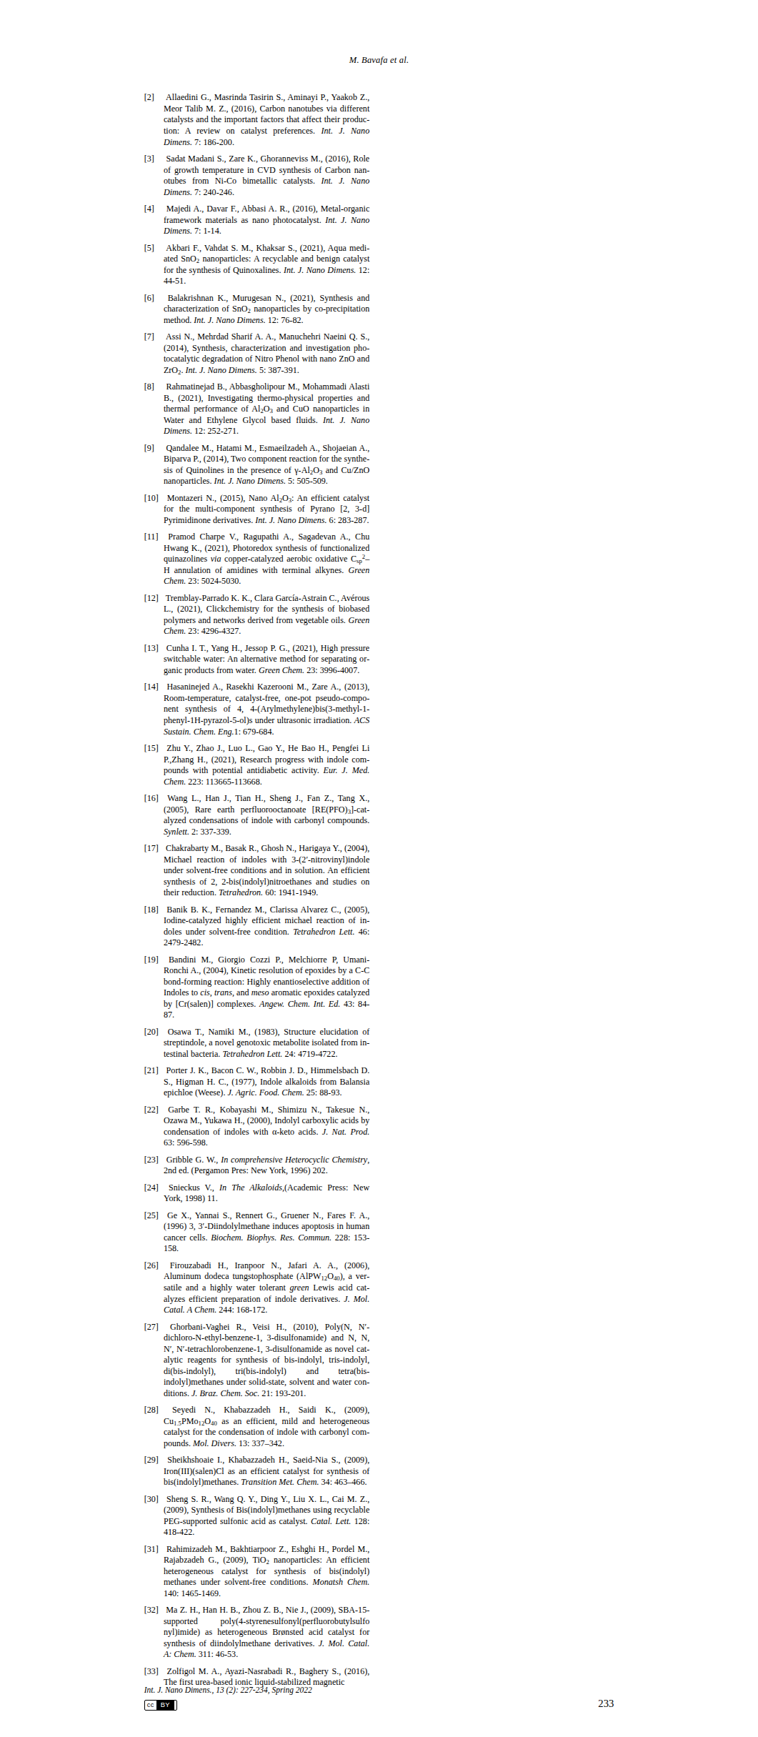M. Bavafa et al.
[2] Allaedini G., Masrinda Tasirin S., Aminayi P., Yaakob Z., Meor Talib M. Z., (2016), Carbon nanotubes via different catalysts and the important factors that affect their production: A review on catalyst preferences. Int. J. Nano Dimens. 7: 186-200.
[3] Sadat Madani S., Zare K., Ghoranneviss M., (2016), Role of growth temperature in CVD synthesis of Carbon nanotubes from Ni-Co bimetallic catalysts. Int. J. Nano Dimens. 7: 240-246.
[4] Majedi A., Davar F., Abbasi A. R., (2016), Metal-organic framework materials as nano photocatalyst. Int. J. Nano Dimens. 7: 1-14.
[5] Akbari F., Vahdat S. M., Khaksar S., (2021), Aqua mediated SnO2 nanoparticles: A recyclable and benign catalyst for the synthesis of Quinoxalines. Int. J. Nano Dimens. 12: 44-51.
[6] Balakrishnan K., Murugesan N., (2021), Synthesis and characterization of SnO2 nanoparticles by co-precipitation method. Int. J. Nano Dimens. 12: 76-82.
[7] Assi N., Mehrdad Sharif A. A., Manuchehri Naeini Q. S., (2014), Synthesis, characterization and investigation photocatalytic degradation of Nitro Phenol with nano ZnO and ZrO2. Int. J. Nano Dimens. 5: 387-391.
[8] Rahmatinejad B., Abbasgholipour M., Mohammadi Alasti B., (2021), Investigating thermo-physical properties and thermal performance of Al2O3 and CuO nanoparticles in Water and Ethylene Glycol based fluids. Int. J. Nano Dimens. 12: 252-271.
[9] Qandalee M., Hatami M., Esmaeilzadeh A., Shojaeian A., Biparva P., (2014), Two component reaction for the synthesis of Quinolines in the presence of γ-Al2O3 and Cu/ZnO nanoparticles. Int. J. Nano Dimens. 5: 505-509.
[10] Montazeri N., (2015), Nano Al2O3: An efficient catalyst for the multi-component synthesis of Pyrano [2, 3-d] Pyrimidinone derivatives. Int. J. Nano Dimens. 6: 283-287.
[11] Pramod Charpe V., Ragupathi A., Sagadevan A., Chu Hwang K., (2021), Photoredox synthesis of functionalized quinazolines via copper-catalyzed aerobic oxidative Csp2–H annulation of amidines with terminal alkynes. Green Chem. 23: 5024-5030.
[12] Tremblay-Parrado K. K., Clara García-Astrain C., Avérous L., (2021), Clickchemistry for the synthesis of biobased polymers and networks derived from vegetable oils. Green Chem. 23: 4296-4327.
[13] Cunha I. T., Yang H., Jessop P. G., (2021), High pressure switchable water: An alternative method for separating organic products from water. Green Chem. 23: 3996-4007.
[14] Hasaninejed A., Rasekhi Kazerooni M., Zare A., (2013), Room-temperature, catalyst-free, one-pot pseudo-component synthesis of 4, 4-(Arylmethylene)bis(3-methyl-1-phenyl-1H-pyrazol-5-ol)s under ultrasonic irradiation. ACS Sustain. Chem. Eng. 1: 679-684.
[15] Zhu Y., Zhao J., Luo L., Gao Y., He Bao H., Pengfei Li P.,Zhang H., (2021), Research progress with indole compounds with potential antidiabetic activity. Eur. J. Med. Chem. 223: 113665-113668.
[16] Wang L., Han J., Tian H., Sheng J., Fan Z., Tang X., (2005), Rare earth perfluorooctanoate [RE(PFO)3]-catalyzed condensations of indole with carbonyl compounds. Synlett. 2: 337-339.
[17] Chakrabarty M., Basak R., Ghosh N., Harigaya Y., (2004), Michael reaction of indoles with 3-(2′-nitrovinyl)indole under solvent-free conditions and in solution. An efficient synthesis of 2, 2-bis(indolyl)nitroethanes and studies on their reduction. Tetrahedron. 60: 1941-1949.
[18] Banik B. K., Fernandez M., Clarissa Alvarez C., (2005), Iodine-catalyzed highly efficient michael reaction of indoles under solvent-free condition. Tetrahedron Lett. 46: 2479-2482.
[19] Bandini M., Giorgio Cozzi P., Melchiorre P, Umani-Ronchi A., (2004), Kinetic resolution of epoxides by a C-C bond-forming reaction: Highly enantioselective addition of Indoles to cis, trans, and meso aromatic epoxides catalyzed by [Cr(salen)] complexes. Angew. Chem. Int. Ed. 43: 84-87.
[20] Osawa T., Namiki M., (1983), Structure elucidation of streptindole, a novel genotoxic metabolite isolated from intestinal bacteria. Tetrahedron Lett. 24: 4719-4722.
[21] Porter J. K., Bacon C. W., Robbin J. D., Himmelsbach D. S., Higman H. C., (1977), Indole alkaloids from Balansia epichloe (Weese). J. Agric. Food. Chem. 25: 88-93.
[22] Garbe T. R., Kobayashi M., Shimizu N., Takesue N., Ozawa M., Yukawa H., (2000), Indolyl carboxylic acids by condensation of indoles with α-keto acids. J. Nat. Prod. 63: 596-598.
[23] Gribble G. W., In comprehensive Heterocyclic Chemistry, 2nd ed. (Pergamon Pres: New York, 1996) 202.
[24] Snieckus V., In The Alkaloids,(Academic Press: New York, 1998) 11.
[25] Ge X., Yannai S., Rennert G., Gruener N., Fares F. A., (1996) 3, 3′-Diindolylmethane induces apoptosis in human cancer cells. Biochem. Biophys. Res. Commun. 228: 153-158.
[26] Firouzabadi H., Iranpoor N., Jafari A. A., (2006), Aluminum dodeca tungstophosphate (AlPW12O40), a versatile and a highly water tolerant green Lewis acid catalyzes efficient preparation of indole derivatives. J. Mol. Catal. A Chem. 244: 168-172.
[27] Ghorbani-Vaghei R., Veisi H., (2010), Poly(N, N′-dichloro-N-ethyl-benzene-1, 3-disulfonamide) and N, N, N′, N′-tetrachlorobenzene-1, 3-disulfonamide as novel catalytic reagents for synthesis of bis-indolyl, tris-indolyl, di(bis-indolyl), tri(bis-indolyl) and tetra(bis-indolyl)methanes under solid-state, solvent and water conditions. J. Braz. Chem. Soc. 21: 193-201.
[28] Seyedi N., Khabazzadeh H., Saidi K., (2009), Cu1.5PMo12O40 as an efficient, mild and heterogeneous catalyst for the condensation of indole with carbonyl compounds. Mol. Divers. 13: 337–342.
[29] Sheikhshoaie I., Khabazzadeh H., Saeid-Nia S., (2009), Iron(III)(salen)Cl as an efficient catalyst for synthesis of bis(indolyl)methanes. Transition Met. Chem. 34: 463–466.
[30] Sheng S. R., Wang Q. Y., Ding Y., Liu X. L., Cai M. Z., (2009), Synthesis of Bis(indolyl)methanes using recyclable PEG-supported sulfonic acid as catalyst. Catal. Lett. 128: 418-422.
[31] Rahimizadeh M., Bakhtiarpoor Z., Eshghi H., Pordel M., Rajabzadeh G., (2009), TiO2 nanoparticles: An efficient heterogeneous catalyst for synthesis of bis(indolyl) methanes under solvent-free conditions. Monatsh Chem. 140: 1465-1469.
[32] Ma Z. H., Han H. B., Zhou Z. B., Nie J., (2009), SBA-15-supported poly(4-styrenesulfonyl(perfluorobutylsulfo nyl)imide) as heterogeneous Brønsted acid catalyst for synthesis of diindolylmethane derivatives. J. Mol. Catal. A: Chem. 311: 46-53.
[33] Zolfigol M. A., Ayazi-Nasrabadi R., Baghery S., (2016), The first urea-based ionic liquid-stabilized magnetic
Int. J. Nano Dimens., 13 (2): 227-234, Spring 2022
ccBY
233